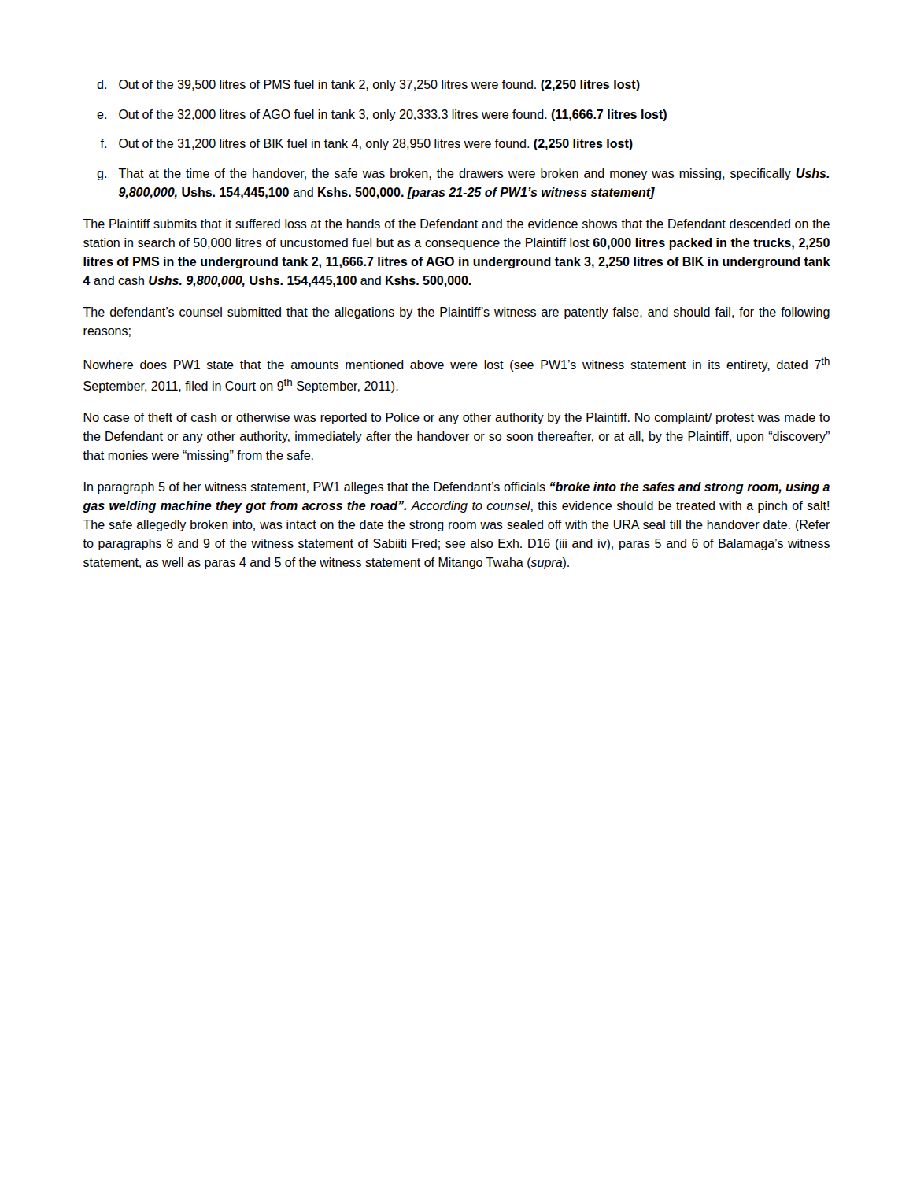Out of the 39,500 litres of PMS fuel in tank 2, only 37,250 litres were found. (2,250 litres lost)
Out of the 32,000 litres of AGO fuel in tank 3, only 20,333.3 litres were found. (11,666.7 litres lost)
Out of the 31,200 litres of BIK fuel in tank 4, only 28,950 litres were found. (2,250 litres lost)
That at the time of the handover, the safe was broken, the drawers were broken and money was missing, specifically Ushs. 9,800,000, Ushs. 154,445,100 and Kshs. 500,000. [paras 21-25 of PW1’s witness statement]
The Plaintiff submits that it suffered loss at the hands of the Defendant and the evidence shows that the Defendant descended on the station in search of 50,000 litres of uncustomed fuel but as a consequence the Plaintiff lost 60,000 litres packed in the trucks, 2,250 litres of PMS in the underground tank 2, 11,666.7 litres of AGO in underground tank 3, 2,250 litres of BIK in underground tank 4 and cash Ushs. 9,800,000, Ushs. 154,445,100 and Kshs. 500,000.
The defendant’s counsel submitted that the allegations by the Plaintiff’s witness are patently false, and should fail, for the following reasons;
Nowhere does PW1 state that the amounts mentioned above were lost (see PW1’s witness statement in its entirety, dated 7th September, 2011, filed in Court on 9th September, 2011).
No case of theft of cash or otherwise was reported to Police or any other authority by the Plaintiff. No complaint/ protest was made to the Defendant or any other authority, immediately after the handover or so soon thereafter, or at all, by the Plaintiff, upon “discovery” that monies were “missing” from the safe.
In paragraph 5 of her witness statement, PW1 alleges that the Defendant’s officials “broke into the safes and strong room, using a gas welding machine they got from across the road”. According to counsel, this evidence should be treated with a pinch of salt! The safe allegedly broken into, was intact on the date the strong room was sealed off with the URA seal till the handover date. (Refer to paragraphs 8 and 9 of the witness statement of Sabiiti Fred; see also Exh. D16 (iii and iv), paras 5 and 6 of Balamaga’s witness statement, as well as paras 4 and 5 of the witness statement of Mitango Twaha (supra).